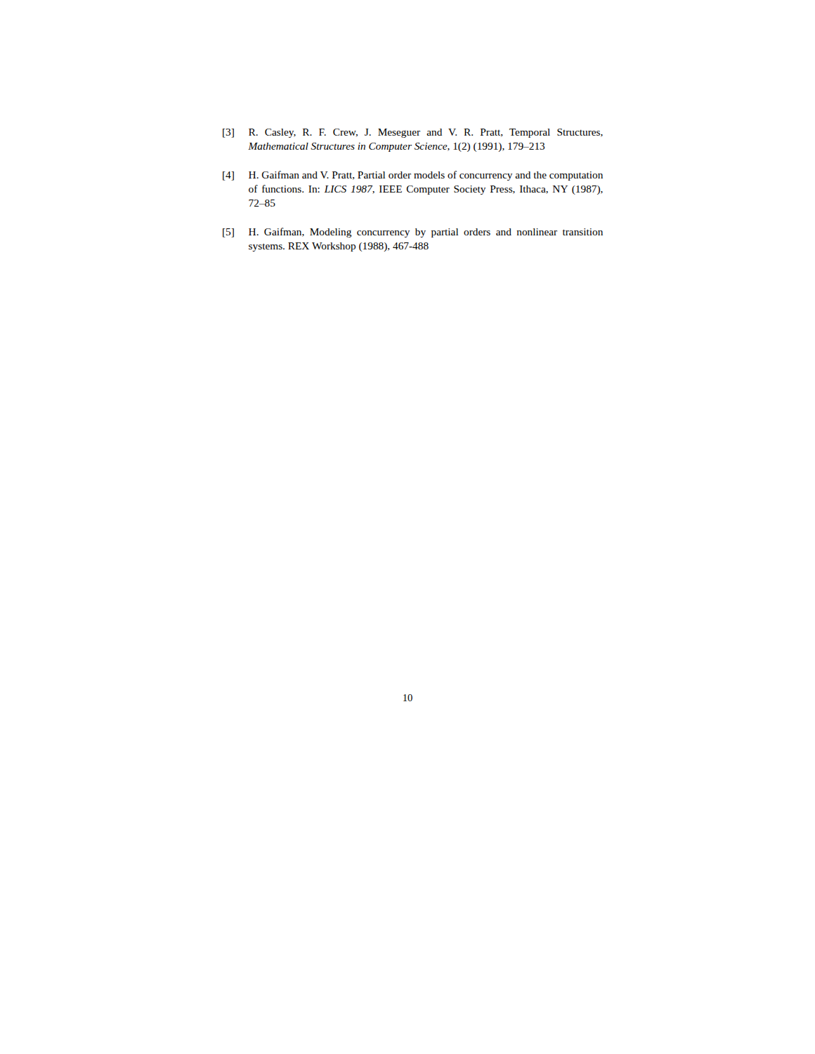[3] R. Casley, R. F. Crew, J. Meseguer and V. R. Pratt, Temporal Structures, Mathematical Structures in Computer Science, 1(2) (1991), 179–213
[4] H. Gaifman and V. Pratt, Partial order models of concurrency and the computation of functions. In: LICS 1987, IEEE Computer Society Press, Ithaca, NY (1987), 72–85
[5] H. Gaifman, Modeling concurrency by partial orders and nonlinear transition systems. REX Workshop (1988), 467-488
10